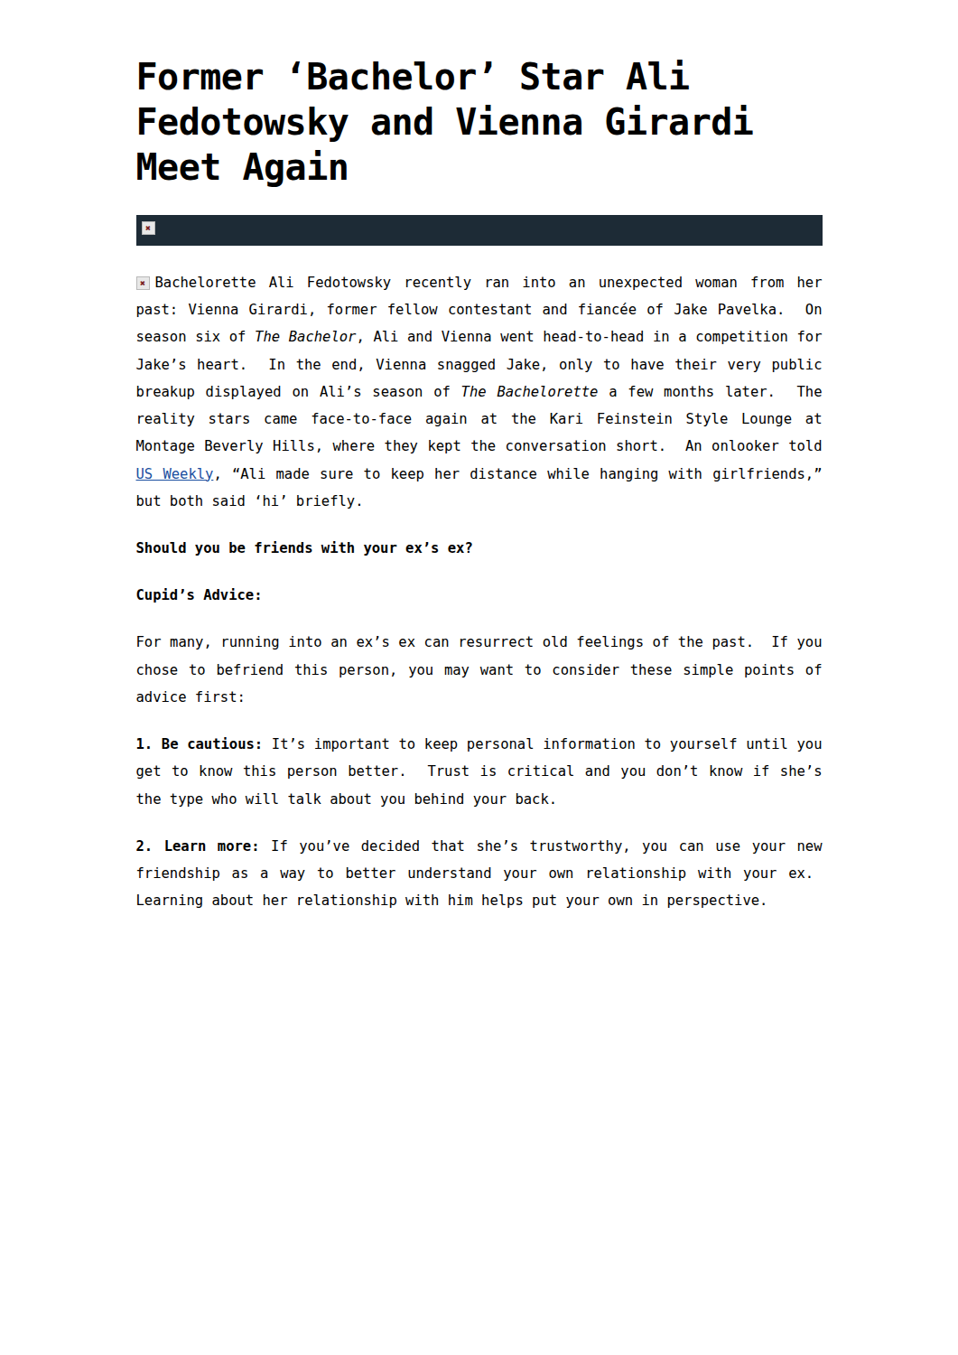Former ‘Bachelor’ Star Ali Fedotowsky and Vienna Girardi Meet Again
✖
✖Bachelorette Ali Fedotowsky recently ran into an unexpected woman from her past: Vienna Girardi, former fellow contestant and fiancée of Jake Pavelka. On season six of The Bachelor, Ali and Vienna went head-to-head in a competition for Jake’s heart. In the end, Vienna snagged Jake, only to have their very public breakup displayed on Ali’s season of The Bachelorette a few months later. The reality stars came face-to-face again at the Kari Feinstein Style Lounge at Montage Beverly Hills, where they kept the conversation short. An onlooker told US Weekly, “Ali made sure to keep her distance while hanging with girlfriends,” but both said ‘hi’ briefly.
Should you be friends with your ex’s ex?
Cupid’s Advice:
For many, running into an ex’s ex can resurrect old feelings of the past. If you chose to befriend this person, you may want to consider these simple points of advice first:
1. Be cautious: It’s important to keep personal information to yourself until you get to know this person better. Trust is critical and you don’t know if she’s the type who will talk about you behind your back.
2. Learn more: If you’ve decided that she’s trustworthy, you can use your new friendship as a way to better understand your own relationship with your ex. Learning about her relationship with him helps put your own in perspective.